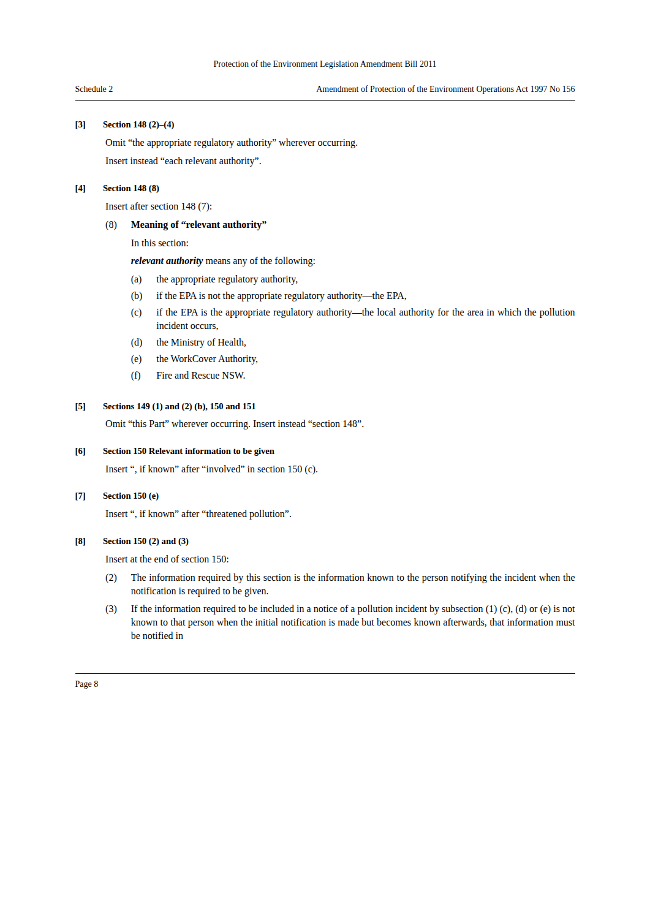Protection of the Environment Legislation Amendment Bill 2011
Schedule 2 Amendment of Protection of the Environment Operations Act 1997 No 156
[3] Section 148 (2)–(4)
Omit “the appropriate regulatory authority” wherever occurring.
Insert instead “each relevant authority”.
[4] Section 148 (8)
Insert after section 148 (7):
(8)
Meaning of “relevant authority”
In this section:
relevant authority means any of the following:
(a) the appropriate regulatory authority,
(b) if the EPA is not the appropriate regulatory authority—the EPA,
(c) if the EPA is the appropriate regulatory authority—the local authority for the area in which the pollution incident occurs,
(d) the Ministry of Health,
(e) the WorkCover Authority,
(f) Fire and Rescue NSW.
[5] Sections 149 (1) and (2) (b), 150 and 151
Omit “this Part” wherever occurring. Insert instead “section 148”.
[6] Section 150 Relevant information to be given
Insert “, if known” after “involved” in section 150 (c).
[7] Section 150 (e)
Insert “, if known” after “threatened pollution”.
[8] Section 150 (2) and (3)
Insert at the end of section 150:
(2)
The information required by this section is the information known to the person notifying the incident when the notification is required to be given.
(3)
If the information required to be included in a notice of a pollution incident by subsection (1) (c), (d) or (e) is not known to that person when the initial notification is made but becomes known afterwards, that information must be notified in
Page 8